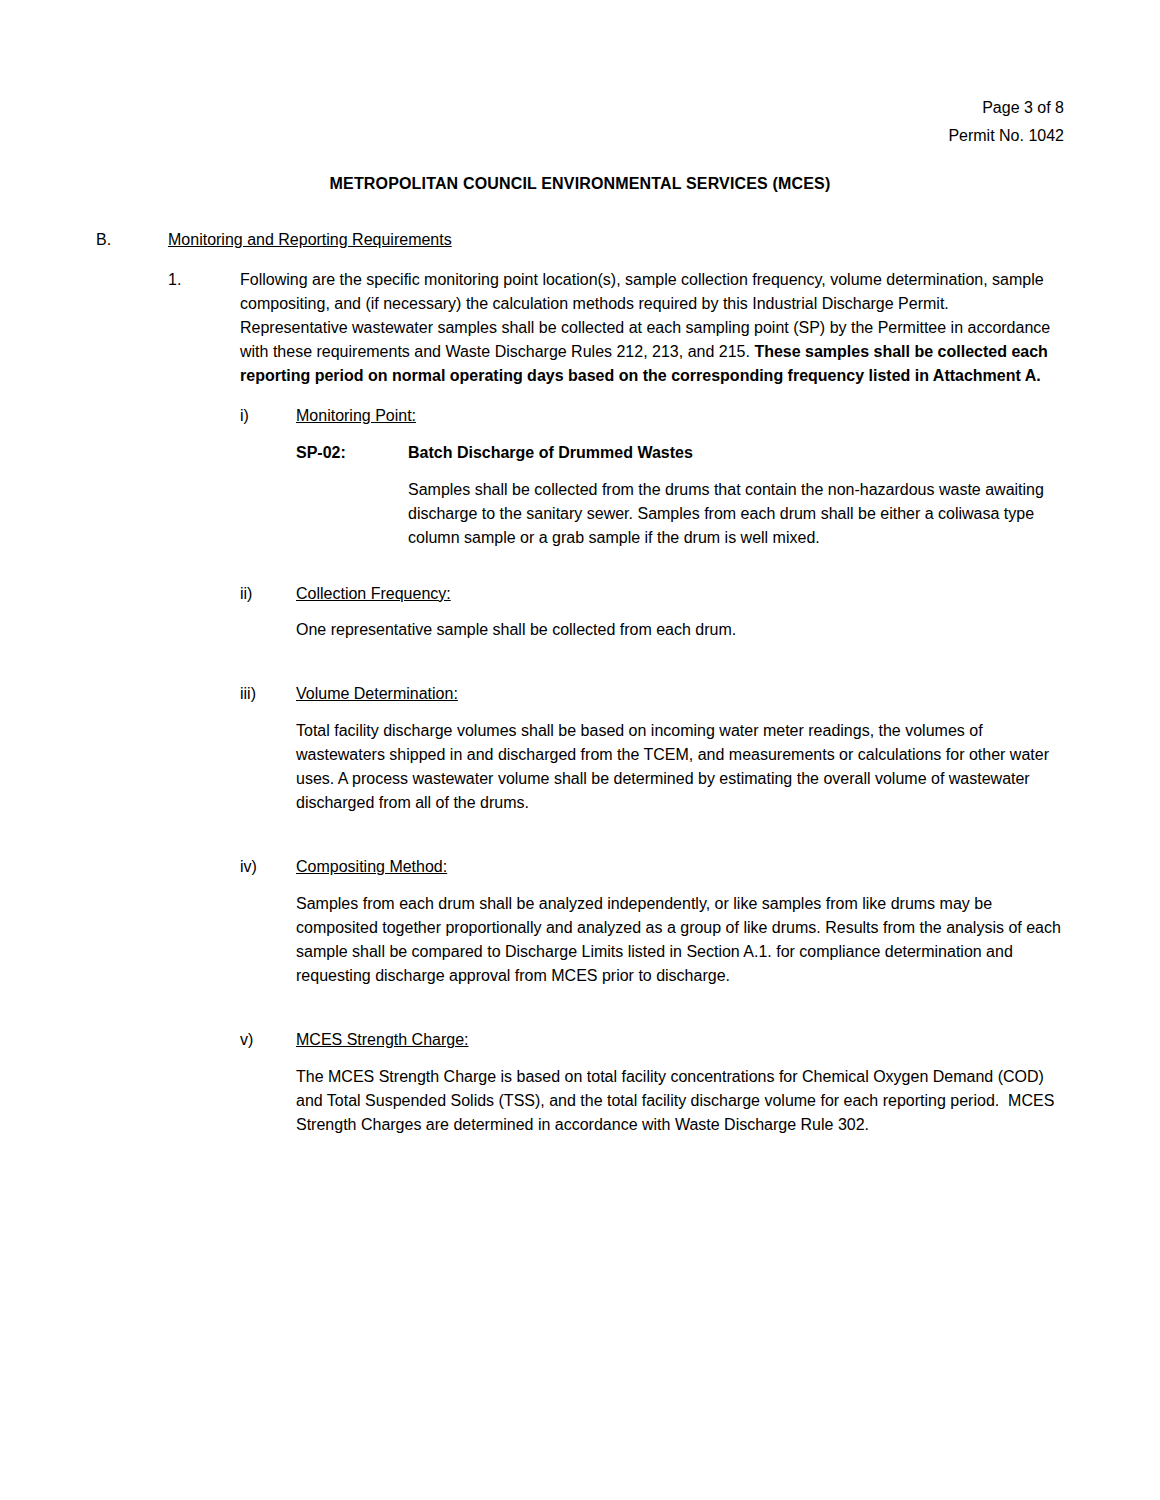Page 3 of 8
Permit No. 1042
METROPOLITAN COUNCIL ENVIRONMENTAL SERVICES (MCES)
B.
Monitoring and Reporting Requirements
1.
Following are the specific monitoring point location(s), sample collection frequency, volume determination, sample compositing, and (if necessary) the calculation methods required by this Industrial Discharge Permit. Representative wastewater samples shall be collected at each sampling point (SP) by the Permittee in accordance with these requirements and Waste Discharge Rules 212, 213, and 215. These samples shall be collected each reporting period on normal operating days based on the corresponding frequency listed in Attachment A.
i)
Monitoring Point:
SP-02:
Batch Discharge of Drummed Wastes
Samples shall be collected from the drums that contain the non-hazardous waste awaiting discharge to the sanitary sewer. Samples from each drum shall be either a coliwasa type column sample or a grab sample if the drum is well mixed.
ii)
Collection Frequency:
One representative sample shall be collected from each drum.
iii)
Volume Determination:
Total facility discharge volumes shall be based on incoming water meter readings, the volumes of wastewaters shipped in and discharged from the TCEM, and measurements or calculations for other water uses. A process wastewater volume shall be determined by estimating the overall volume of wastewater discharged from all of the drums.
iv)
Compositing Method:
Samples from each drum shall be analyzed independently, or like samples from like drums may be composited together proportionally and analyzed as a group of like drums. Results from the analysis of each sample shall be compared to Discharge Limits listed in Section A.1. for compliance determination and requesting discharge approval from MCES prior to discharge.
v)
MCES Strength Charge:
The MCES Strength Charge is based on total facility concentrations for Chemical Oxygen Demand (COD) and Total Suspended Solids (TSS), and the total facility discharge volume for each reporting period. MCES Strength Charges are determined in accordance with Waste Discharge Rule 302.